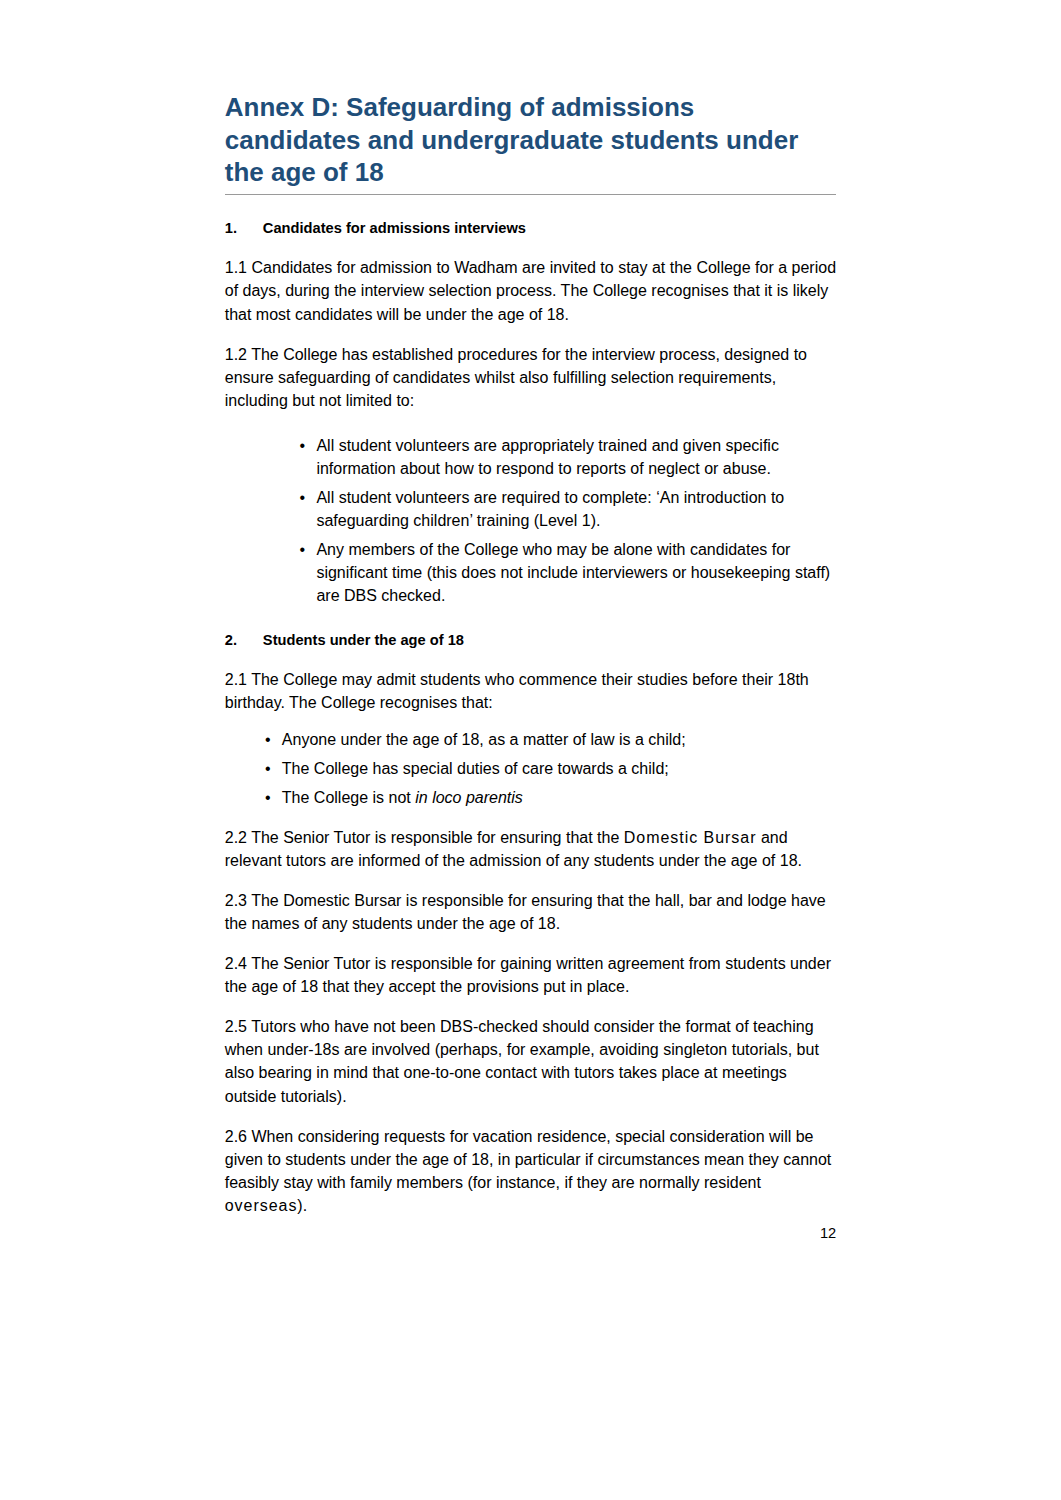Annex D: Safeguarding of admissions candidates and undergraduate students under the age of 18
1. Candidates for admissions interviews
1.1 Candidates for admission to Wadham are invited to stay at the College for a period of days, during the interview selection process. The College recognises that it is likely that most candidates will be under the age of 18.
1.2 The College has established procedures for the interview process, designed to ensure safeguarding of candidates whilst also fulfilling selection requirements, including but not limited to:
All student volunteers are appropriately trained and given specific information about how to respond to reports of neglect or abuse.
All student volunteers are required to complete: ‘An introduction to safeguarding children’ training (Level 1).
Any members of the College who may be alone with candidates for significant time (this does not include interviewers or housekeeping staff) are DBS checked.
2. Students under the age of 18
2.1 The College may admit students who commence their studies before their 18th birthday. The College recognises that:
Anyone under the age of 18, as a matter of law is a child;
The College has special duties of care towards a child;
The College is not in loco parentis
2.2 The Senior Tutor is responsible for ensuring that the Domestic Bursar and relevant tutors are informed of the admission of any students under the age of 18.
2.3 The Domestic Bursar is responsible for ensuring that the hall, bar and lodge have the names of any students under the age of 18.
2.4 The Senior Tutor is responsible for gaining written agreement from students under the age of 18 that they accept the provisions put in place.
2.5 Tutors who have not been DBS-checked should consider the format of teaching when under-18s are involved (perhaps, for example, avoiding singleton tutorials, but also bearing in mind that one-to-one contact with tutors takes place at meetings outside tutorials).
2.6 When considering requests for vacation residence, special consideration will be given to students under the age of 18, in particular if circumstances mean they cannot feasibly stay with family members (for instance, if they are normally resident overseas).
12